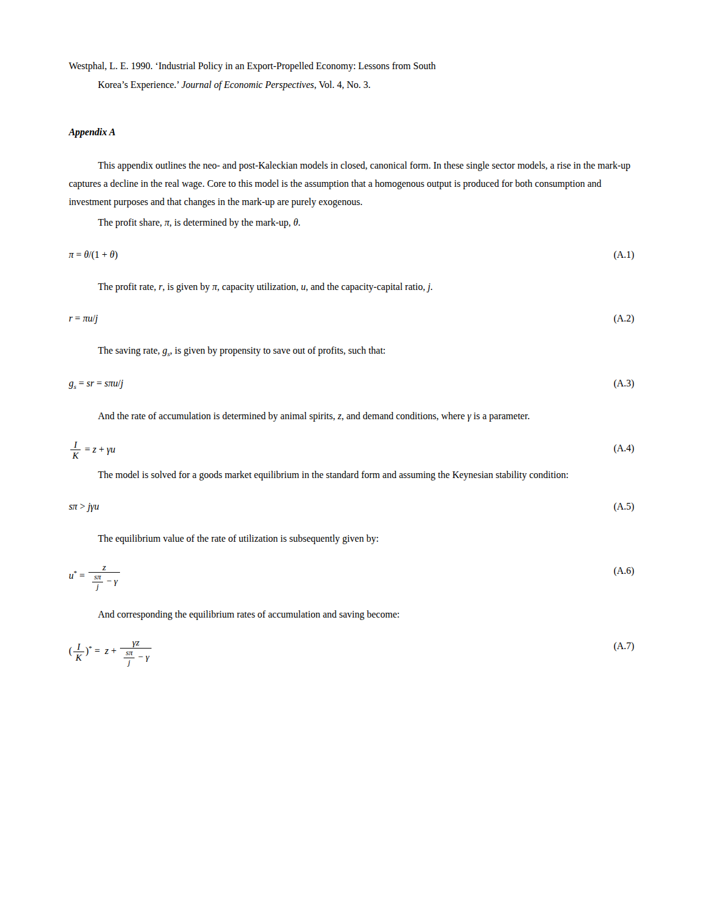Westphal, L. E. 1990. ‘Industrial Policy in an Export-Propelled Economy: Lessons from South
Korea’s Experience.’ Journal of Economic Perspectives, Vol. 4, No. 3.
Appendix A
This appendix outlines the neo- and post-Kaleckian models in closed, canonical form. In these single sector models, a rise in the mark-up captures a decline in the real wage. Core to this model is the assumption that a homogenous output is produced for both consumption and investment purposes and that changes in the mark-up are purely exogenous.
The profit share, π, is determined by the mark-up, θ.
π = θ/(1 + θ) (A.1)
The profit rate, r, is given by π, capacity utilization, u, and the capacity-capital ratio, j.
r = πu/j (A.2)
The saving rate, gs, is given by propensity to save out of profits, such that:
gs = sr = sπu/j (A.3)
And the rate of accumulation is determined by animal spirits, z, and demand conditions, where γ is a parameter.
IK = z + γu (A.4)
The model is solved for a goods market equilibrium in the standard form and assuming the Keynesian stability condition:
sπ > jγu (A.5)
The equilibrium value of the rate of utilization is subsequently given by:
u* = zsπ j − γ (A.6)
And corresponding the equilibrium rates of accumulation and saving become:
(IK)* = z + γz sπ j − γ (A.7)